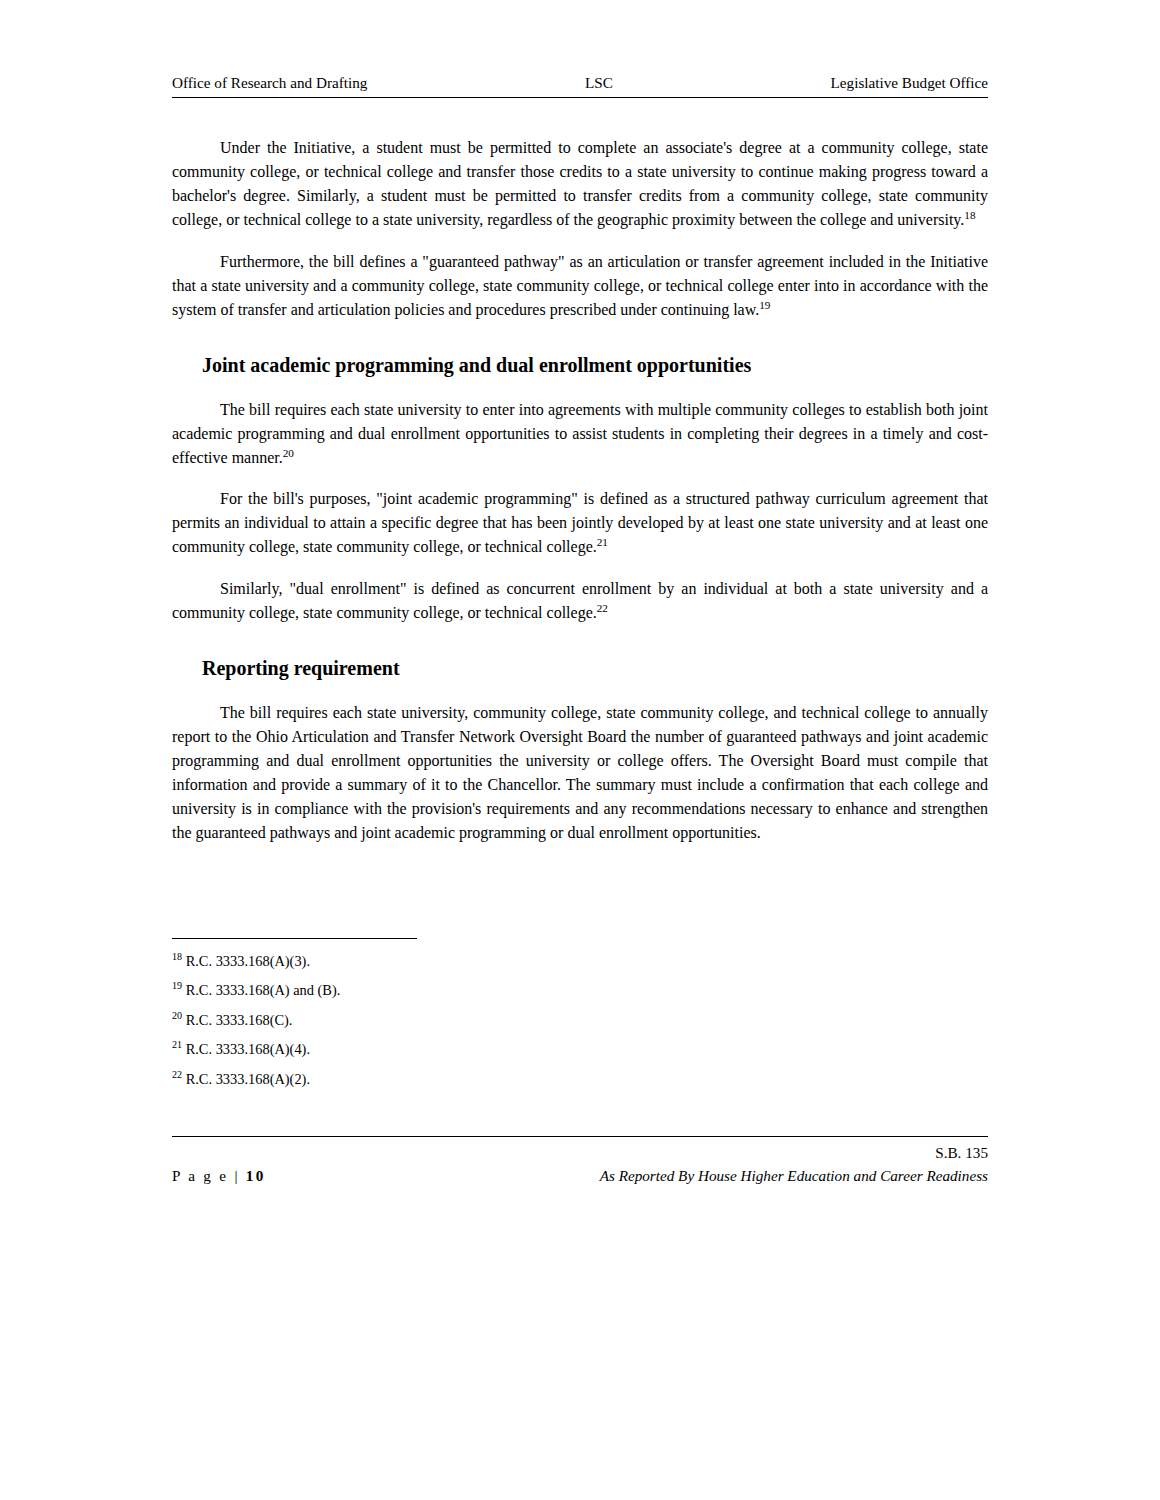Office of Research and Drafting LSC Legislative Budget Office
Under the Initiative, a student must be permitted to complete an associate's degree at a community college, state community college, or technical college and transfer those credits to a state university to continue making progress toward a bachelor's degree. Similarly, a student must be permitted to transfer credits from a community college, state community college, or technical college to a state university, regardless of the geographic proximity between the college and university.18
Furthermore, the bill defines a "guaranteed pathway" as an articulation or transfer agreement included in the Initiative that a state university and a community college, state community college, or technical college enter into in accordance with the system of transfer and articulation policies and procedures prescribed under continuing law.19
Joint academic programming and dual enrollment opportunities
The bill requires each state university to enter into agreements with multiple community colleges to establish both joint academic programming and dual enrollment opportunities to assist students in completing their degrees in a timely and cost-effective manner.20
For the bill's purposes, "joint academic programming" is defined as a structured pathway curriculum agreement that permits an individual to attain a specific degree that has been jointly developed by at least one state university and at least one community college, state community college, or technical college.21
Similarly, "dual enrollment" is defined as concurrent enrollment by an individual at both a state university and a community college, state community college, or technical college.22
Reporting requirement
The bill requires each state university, community college, state community college, and technical college to annually report to the Ohio Articulation and Transfer Network Oversight Board the number of guaranteed pathways and joint academic programming and dual enrollment opportunities the university or college offers. The Oversight Board must compile that information and provide a summary of it to the Chancellor. The summary must include a confirmation that each college and university is in compliance with the provision's requirements and any recommendations necessary to enhance and strengthen the guaranteed pathways and joint academic programming or dual enrollment opportunities.
18 R.C. 3333.168(A)(3).
19 R.C. 3333.168(A) and (B).
20 R.C. 3333.168(C).
21 R.C. 3333.168(A)(4).
22 R.C. 3333.168(A)(2).
P a g e | 10 S.B. 135
As Reported By House Higher Education and Career Readiness